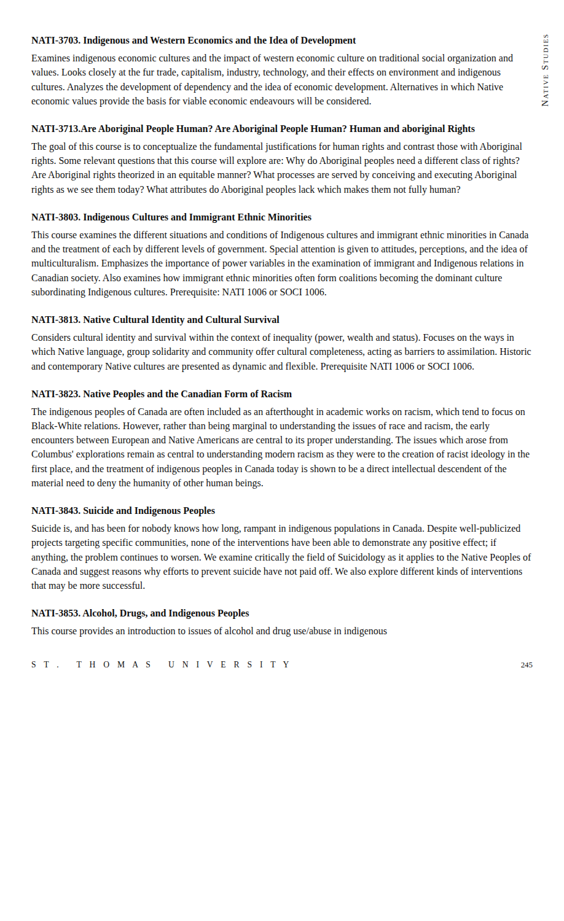Native Studies
NATI-3703. Indigenous and Western Economics and the Idea of Development
Examines indigenous economic cultures and the impact of western economic culture on traditional social organization and values. Looks closely at the fur trade, capitalism, industry, technology, and their effects on environment and indigenous cultures. Analyzes the development of dependency and the idea of economic development. Alternatives in which Native economic values provide the basis for viable economic endeavours will be considered.
NATI-3713.Are Aboriginal People Human? Are Aboriginal People Human? Human and aboriginal Rights
The goal of this course is to conceptualize the fundamental justifications for human rights and contrast those with Aboriginal rights. Some relevant questions that this course will explore are: Why do Aboriginal peoples need a different class of rights? Are Aboriginal rights theorized in an equitable manner? What processes are served by conceiving and executing Aboriginal rights as we see them today? What attributes do Aboriginal peoples lack which makes them not fully human?
NATI-3803. Indigenous Cultures and Immigrant Ethnic Minorities
This course examines the different situations and conditions of Indigenous cultures and immigrant ethnic minorities in Canada and the treatment of each by different levels of government. Special attention is given to attitudes, perceptions, and the idea of multiculturalism. Emphasizes the importance of power variables in the examination of immigrant and Indigenous relations in Canadian society. Also examines how immigrant ethnic minorities often form coalitions becoming the dominant culture subordinating Indigenous cultures. Prerequisite: NATI 1006 or SOCI 1006.
NATI-3813. Native Cultural Identity and Cultural Survival
Considers cultural identity and survival within the context of inequality (power, wealth and status). Focuses on the ways in which Native language, group solidarity and community offer cultural completeness, acting as barriers to assimilation. Historic and contemporary Native cultures are presented as dynamic and flexible. Prerequisite NATI 1006 or SOCI 1006.
NATI-3823. Native Peoples and the Canadian Form of Racism
The indigenous peoples of Canada are often included as an afterthought in academic works on racism, which tend to focus on Black-White relations. However, rather than being marginal to understanding the issues of race and racism, the early encounters between European and Native Americans are central to its proper understanding. The issues which arose from Columbus' explorations remain as central to understanding modern racism as they were to the creation of racist ideology in the first place, and the treatment of indigenous peoples in Canada today is shown to be a direct intellectual descendent of the material need to deny the humanity of other human beings.
NATI-3843. Suicide and Indigenous Peoples
Suicide is, and has been for nobody knows how long, rampant in indigenous populations in Canada. Despite well-publicized projects targeting specific communities, none of the interventions have been able to demonstrate any positive effect; if anything, the problem continues to worsen. We examine critically the field of Suicidology as it applies to the Native Peoples of Canada and suggest reasons why efforts to prevent suicide have not paid off. We also explore different kinds of interventions that may be more successful.
NATI-3853. Alcohol, Drugs, and Indigenous Peoples
This course provides an introduction to issues of alcohol and drug use/abuse in indigenous
S T . T H O M A S U N I V E R S I T Y 245